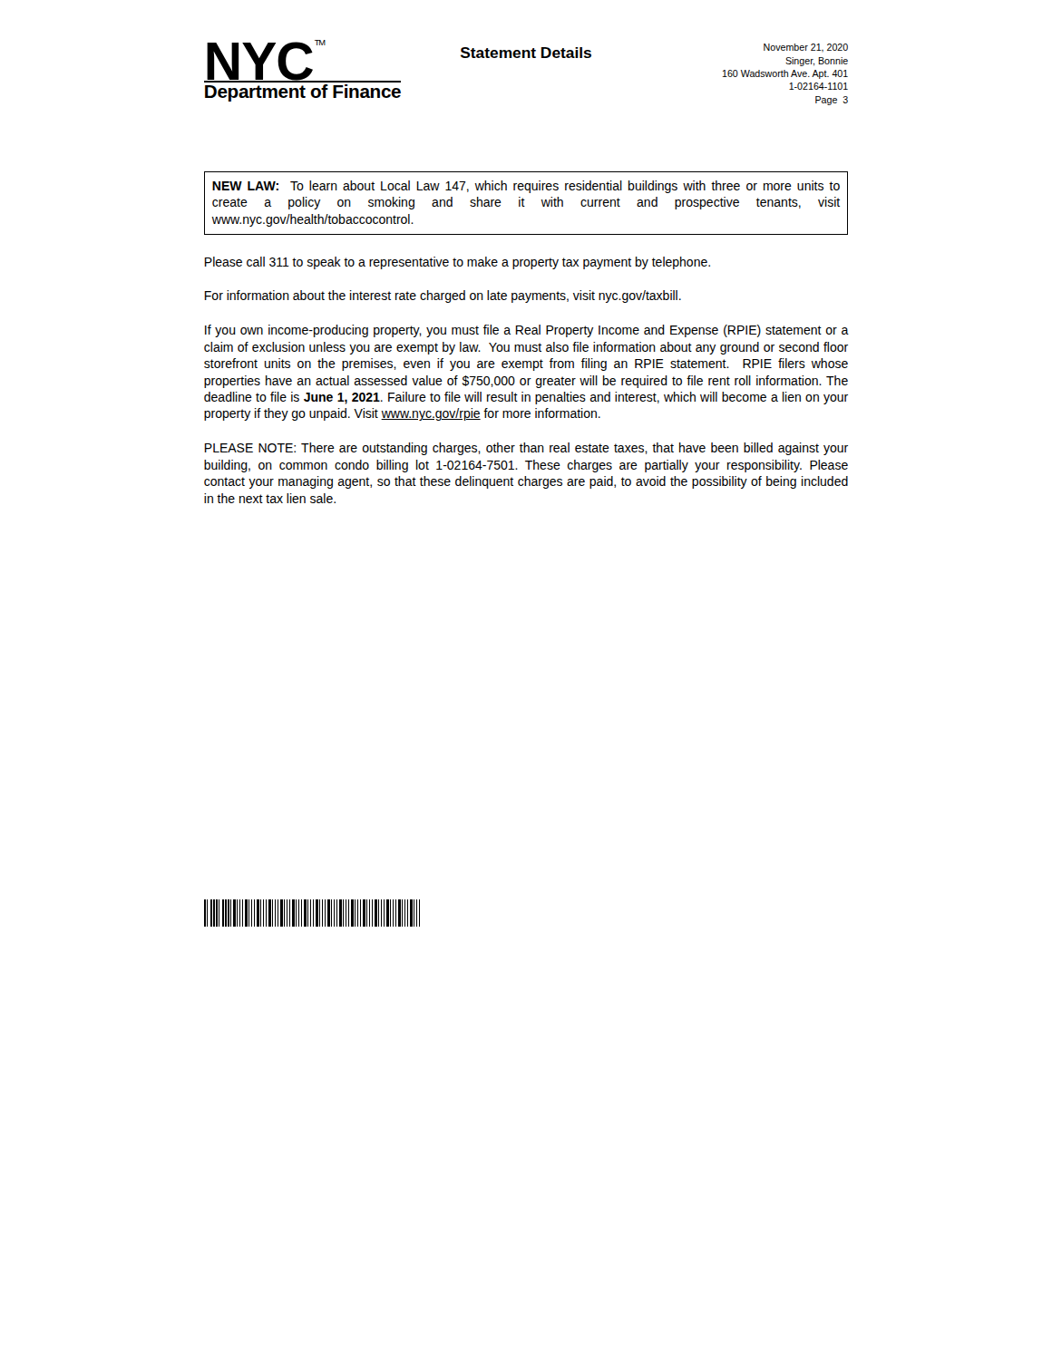NYCTM
Department of Finance
Statement Details
November 21, 2020
Singer, Bonnie
160 Wadsworth Ave. Apt. 401
1-02164-1101
Page 3
NEW LAW: To learn about Local Law 147, which requires residential buildings with three or more units to create a policy on smoking and share it with current and prospective tenants, visit www.nyc.gov/health/tobaccocontrol.
Please call 311 to speak to a representative to make a property tax payment by telephone.
For information about the interest rate charged on late payments, visit nyc.gov/taxbill.
If you own income-producing property, you must file a Real Property Income and Expense (RPIE) statement or a claim of exclusion unless you are exempt by law. You must also file information about any ground or second floor storefront units on the premises, even if you are exempt from filing an RPIE statement. RPIE filers whose properties have an actual assessed value of $750,000 or greater will be required to file rent roll information. The deadline to file is June 1, 2021. Failure to file will result in penalties and interest, which will become a lien on your property if they go unpaid. Visit www.nyc.gov/rpie for more information.
PLEASE NOTE: There are outstanding charges, other than real estate taxes, that have been billed against your building, on common condo billing lot 1-02164-7501. These charges are partially your responsibility. Please contact your managing agent, so that these delinquent charges are paid, to avoid the possibility of being included in the next tax lien sale.